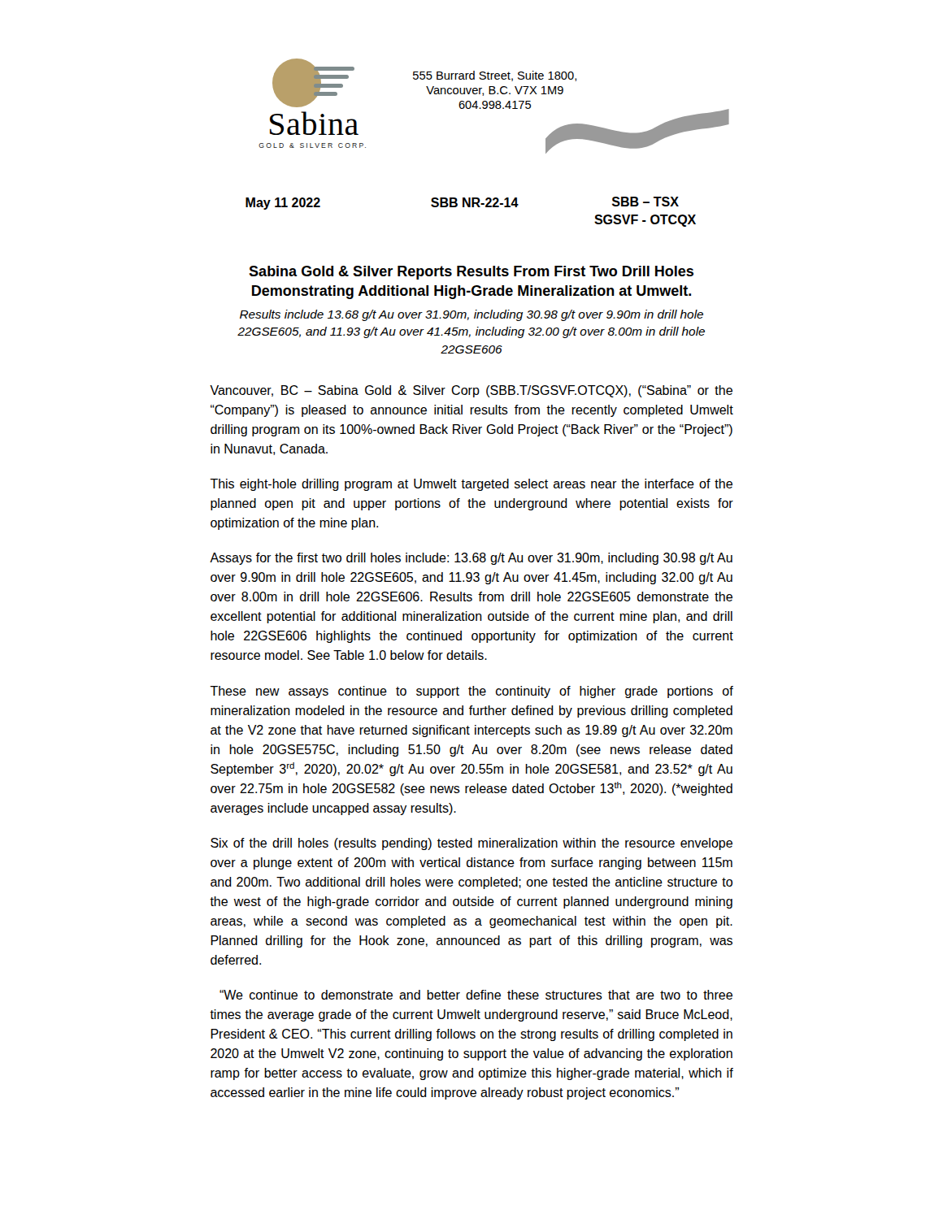Sabina
GOLD & SILVER CORP.
555 Burrard Street, Suite 1800,
Vancouver, B.C. V7X 1M9
604.998.4175
May 11 2022
SBB NR-22-14
SBB – TSX
SGSVF - OTCQX
Sabina Gold & Silver Reports Results From First Two Drill Holes Demonstrating Additional High-Grade Mineralization at Umwelt.
Results include 13.68 g/t Au over 31.90m, including 30.98 g/t over 9.90m in drill hole 22GSE605, and 11.93 g/t Au over 41.45m, including 32.00 g/t over 8.00m in drill hole 22GSE606
Vancouver, BC – Sabina Gold & Silver Corp (SBB.T/SGSVF.OTCQX), (“Sabina” or the “Company”) is pleased to announce initial results from the recently completed Umwelt drilling program on its 100%-owned Back River Gold Project (“Back River” or the “Project”) in Nunavut, Canada.
This eight-hole drilling program at Umwelt targeted select areas near the interface of the planned open pit and upper portions of the underground where potential exists for optimization of the mine plan.
Assays for the first two drill holes include: 13.68 g/t Au over 31.90m, including 30.98 g/t Au over 9.90m in drill hole 22GSE605, and 11.93 g/t Au over 41.45m, including 32.00 g/t Au over 8.00m in drill hole 22GSE606. Results from drill hole 22GSE605 demonstrate the excellent potential for additional mineralization outside of the current mine plan, and drill hole 22GSE606 highlights the continued opportunity for optimization of the current resource model. See Table 1.0 below for details.
These new assays continue to support the continuity of higher grade portions of mineralization modeled in the resource and further defined by previous drilling completed at the V2 zone that have returned significant intercepts such as 19.89 g/t Au over 32.20m in hole 20GSE575C, including 51.50 g/t Au over 8.20m (see news release dated September 3rd, 2020), 20.02* g/t Au over 20.55m in hole 20GSE581, and 23.52* g/t Au over 22.75m in hole 20GSE582 (see news release dated October 13th, 2020). (*weighted averages include uncapped assay results).
Six of the drill holes (results pending) tested mineralization within the resource envelope over a plunge extent of 200m with vertical distance from surface ranging between 115m and 200m. Two additional drill holes were completed; one tested the anticline structure to the west of the high-grade corridor and outside of current planned underground mining areas, while a second was completed as a geomechanical test within the open pit. Planned drilling for the Hook zone, announced as part of this drilling program, was deferred.
“We continue to demonstrate and better define these structures that are two to three times the average grade of the current Umwelt underground reserve,” said Bruce McLeod, President & CEO. “This current drilling follows on the strong results of drilling completed in 2020 at the Umwelt V2 zone, continuing to support the value of advancing the exploration ramp for better access to evaluate, grow and optimize this higher-grade material, which if accessed earlier in the mine life could improve already robust project economics.”